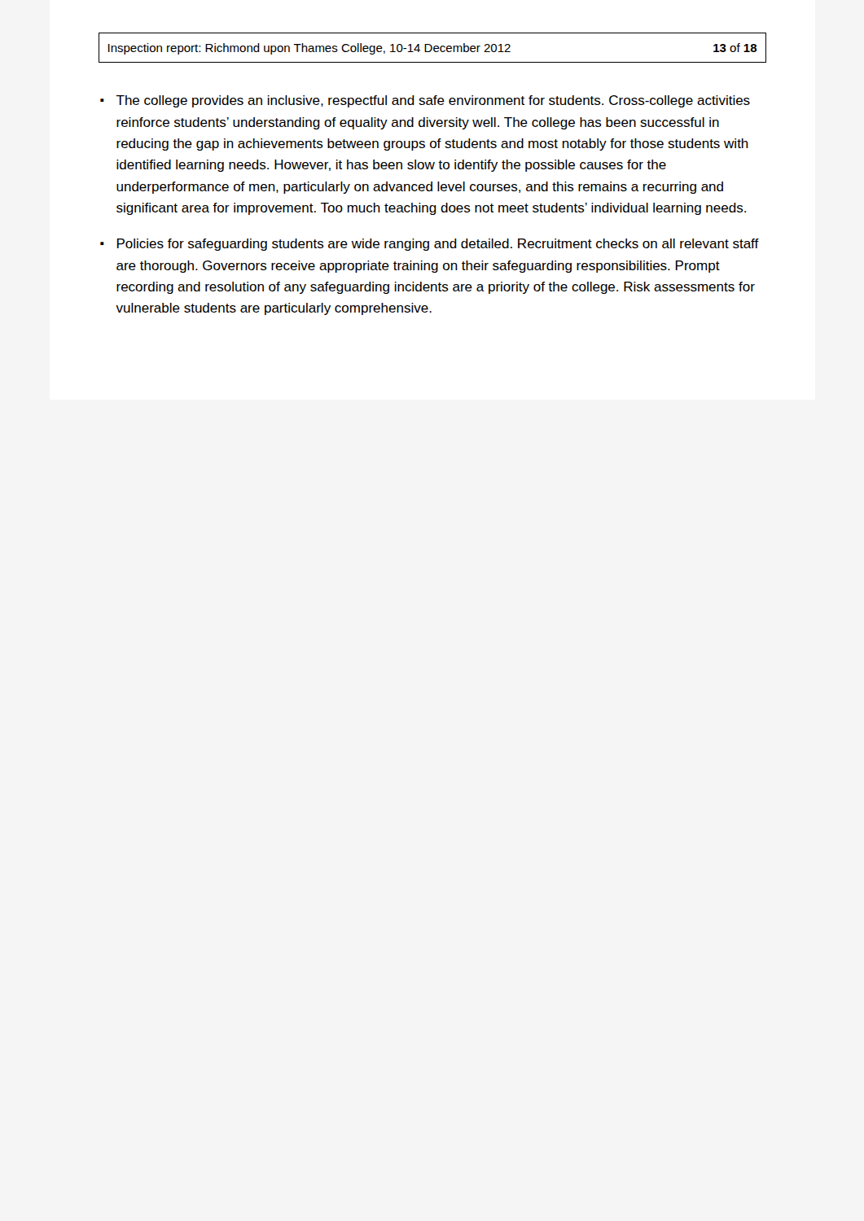Inspection report: Richmond upon Thames College, 10-14 December 2012 13 of 18
The college provides an inclusive, respectful and safe environment for students. Cross-college activities reinforce students’ understanding of equality and diversity well. The college has been successful in reducing the gap in achievements between groups of students and most notably for those students with identified learning needs. However, it has been slow to identify the possible causes for the underperformance of men, particularly on advanced level courses, and this remains a recurring and significant area for improvement. Too much teaching does not meet students’ individual learning needs.
Policies for safeguarding students are wide ranging and detailed. Recruitment checks on all relevant staff are thorough. Governors receive appropriate training on their safeguarding responsibilities. Prompt recording and resolution of any safeguarding incidents are a priority of the college. Risk assessments for vulnerable students are particularly comprehensive.